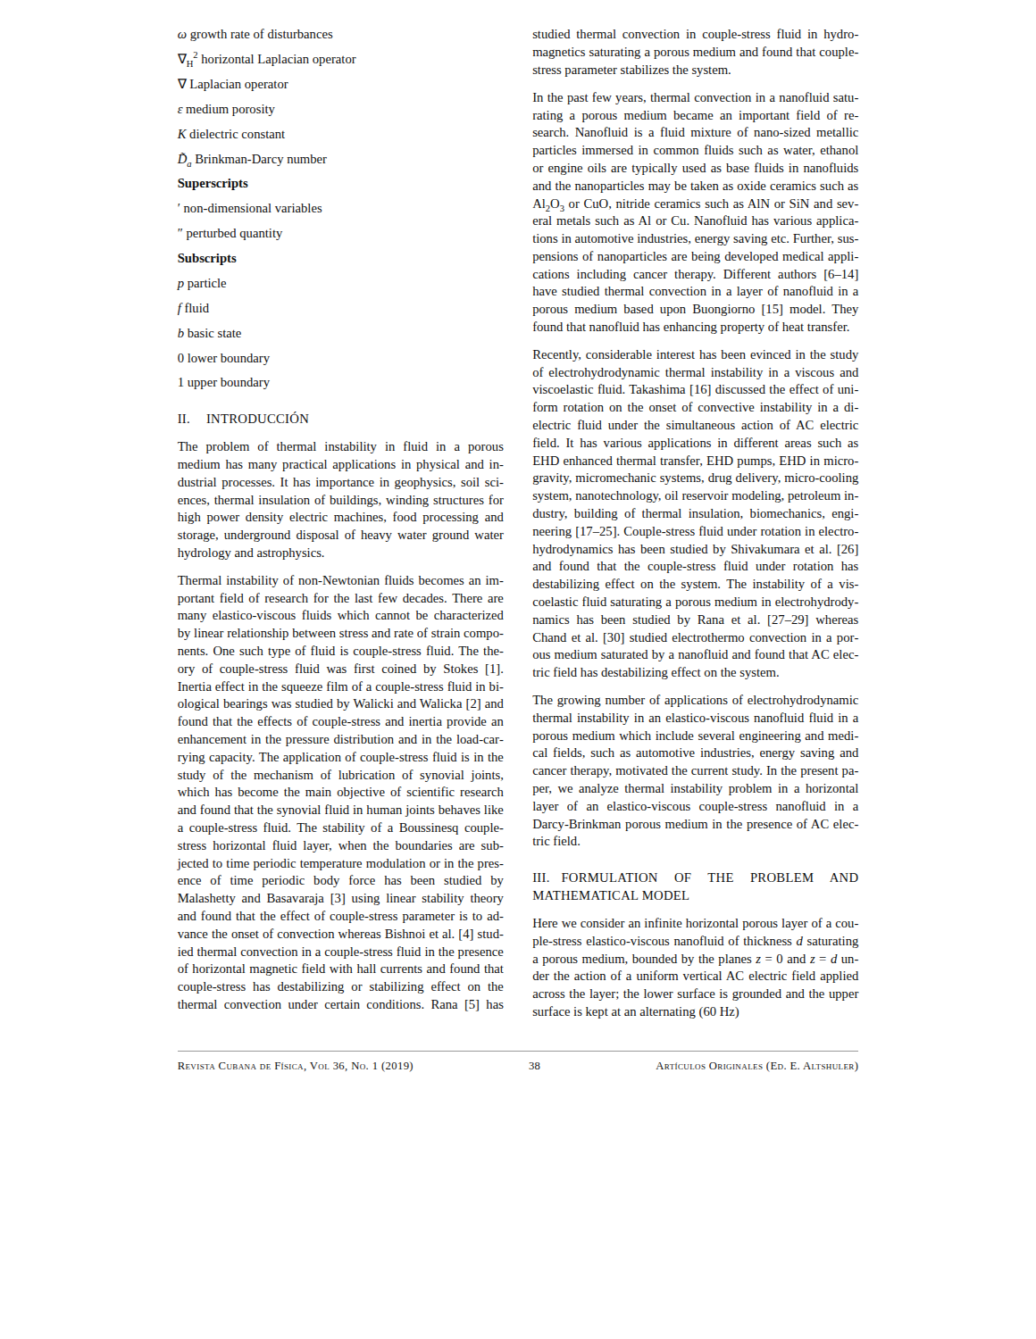ω growth rate of disturbances
∇H2 horizontal Laplacian operator
∇ Laplacian operator
ε medium porosity
K dielectric constant
D̃a Brinkman-Darcy number
Superscripts
′ non-dimensional variables
″ perturbed quantity
Subscripts
p particle
f fluid
b basic state
0 lower boundary
1 upper boundary
II. INTRODUCCIÓN
The problem of thermal instability in fluid in a porous medium has many practical applications in physical and industrial processes. It has importance in geophysics, soil sciences, thermal insulation of buildings, winding structures for high power density electric machines, food processing and storage, underground disposal of heavy water ground water hydrology and astrophysics.
Thermal instability of non-Newtonian fluids becomes an important field of research for the last few decades. There are many elastico-viscous fluids which cannot be characterized by linear relationship between stress and rate of strain components. One such type of fluid is couple-stress fluid. The theory of couple-stress fluid was first coined by Stokes [1]. Inertia effect in the squeeze film of a couple-stress fluid in biological bearings was studied by Walicki and Walicka [2] and found that the effects of couple-stress and inertia provide an enhancement in the pressure distribution and in the load-carrying capacity. The application of couple-stress fluid is in the study of the mechanism of lubrication of synovial joints, which has become the main objective of scientific research and found that the synovial fluid in human joints behaves like a couple-stress fluid. The stability of a Boussinesq couple-stress horizontal fluid layer, when the boundaries are subjected to time periodic temperature modulation or in the presence of time periodic body force has been studied by Malashetty and Basavaraja [3] using linear stability theory and found that the effect of couple-stress parameter is to advance the onset of convection whereas Bishnoi et al. [4] studied thermal convection in a couple-stress fluid in the presence of horizontal magnetic field with hall currents and found that couple-stress has destabilizing or stabilizing effect on the thermal convection under certain conditions. Rana [5] has studied thermal convection in couple-stress fluid in hydromagnetics saturating a porous medium and found that couple-stress parameter stabilizes the system.
In the past few years, thermal convection in a nanofluid saturating a porous medium became an important field of research. Nanofluid is a fluid mixture of nano-sized metallic particles immersed in common fluids such as water, ethanol or engine oils are typically used as base fluids in nanofluids and the nanoparticles may be taken as oxide ceramics such as Al2O3 or CuO, nitride ceramics such as AlN or SiN and several metals such as Al or Cu. Nanofluid has various applications in automotive industries, energy saving etc. Further, suspensions of nanoparticles are being developed medical applications including cancer therapy. Different authors [6–14] have studied thermal convection in a layer of nanofluid in a porous medium based upon Buongiorno [15] model. They found that nanofluid has enhancing property of heat transfer.
Recently, considerable interest has been evinced in the study of electrohydrodynamic thermal instability in a viscous and viscoelastic fluid. Takashima [16] discussed the effect of uniform rotation on the onset of convective instability in a dielectric fluid under the simultaneous action of AC electric field. It has various applications in different areas such as EHD enhanced thermal transfer, EHD pumps, EHD in microgravity, micromechanic systems, drug delivery, micro-cooling system, nanotechnology, oil reservoir modeling, petroleum industry, building of thermal insulation, biomechanics, engineering [17–25]. Couple-stress fluid under rotation in electrohydrodynamics has been studied by Shivakumara et al. [26] and found that the couple-stress fluid under rotation has destabilizing effect on the system. The instability of a viscoelastic fluid saturating a porous medium in electrohydrodynamics has been studied by Rana et al. [27–29] whereas Chand et al. [30] studied electrothermo convection in a porous medium saturated by a nanofluid and found that AC electric field has destabilizing effect on the system.
The growing number of applications of electrohydrodynamic thermal instability in an elastico-viscous nanofluid fluid in a porous medium which include several engineering and medical fields, such as automotive industries, energy saving and cancer therapy, motivated the current study. In the present paper, we analyze thermal instability problem in a horizontal layer of an elastico-viscous couple-stress nanofluid in a Darcy-Brinkman porous medium in the presence of AC electric field.
III. FORMULATION OF THE PROBLEM AND MATHEMATICAL MODEL
Here we consider an infinite horizontal porous layer of a couple-stress elastico-viscous nanofluid of thickness d saturating a porous medium, bounded by the planes z = 0 and z = d under the action of a uniform vertical AC electric field applied across the layer; the lower surface is grounded and the upper surface is kept at an alternating (60 Hz)
Revista Cubana de Física, Vol 36, No. 1 (2019) 38 Artículos Originales (Ed. E. Altshuler)